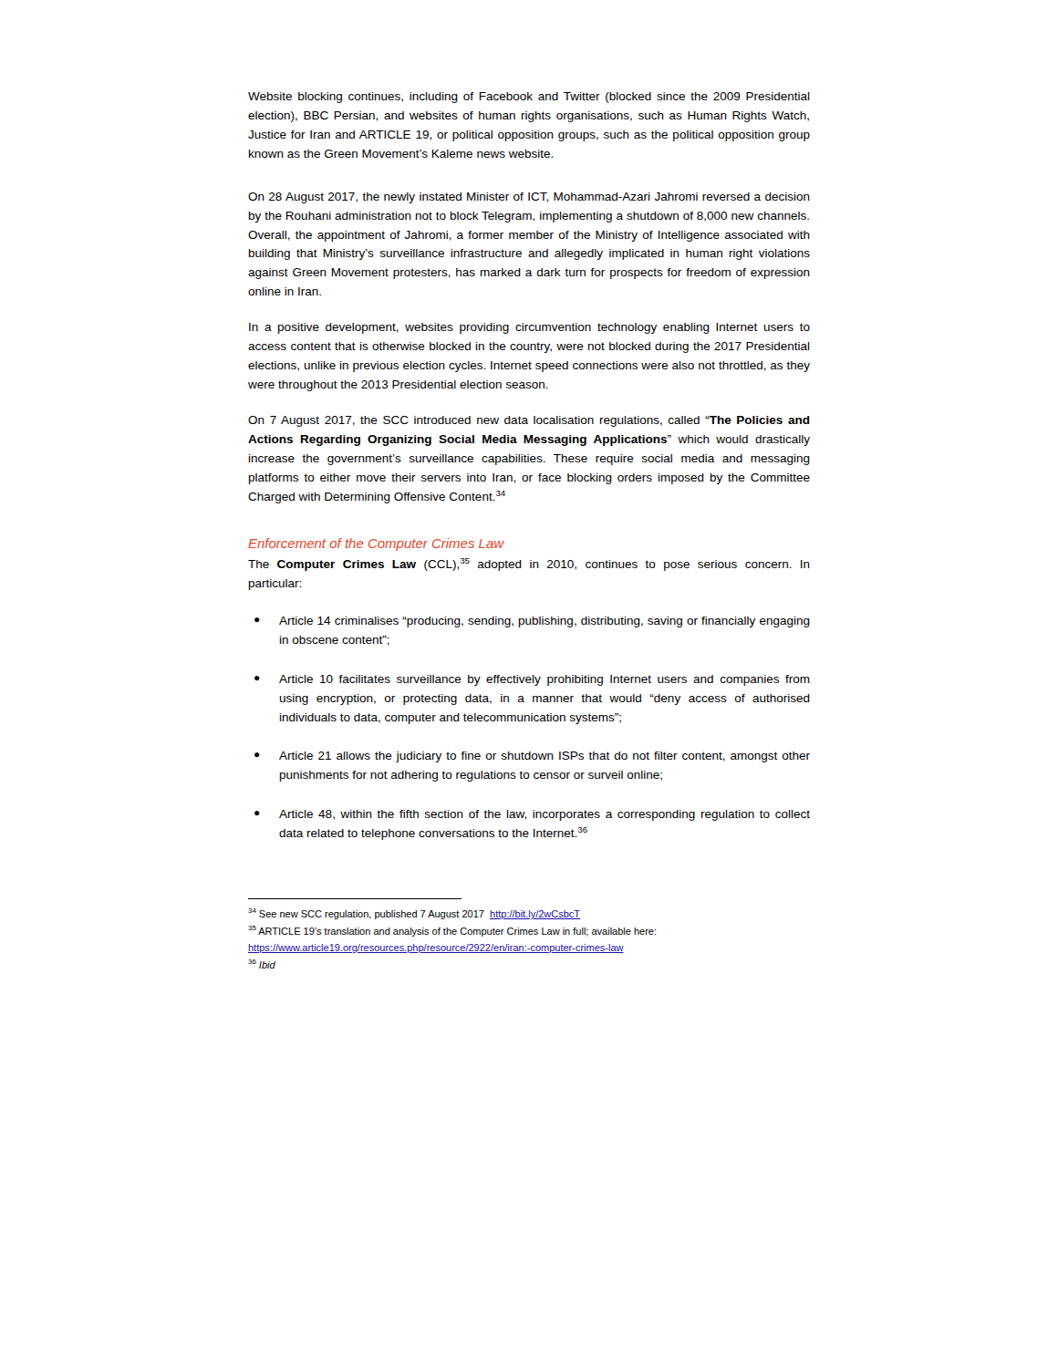Website blocking continues, including of Facebook and Twitter (blocked since the 2009 Presidential election), BBC Persian, and websites of human rights organisations, such as Human Rights Watch, Justice for Iran and ARTICLE 19, or political opposition groups, such as the political opposition group known as the Green Movement’s Kaleme news website.
On 28 August 2017, the newly instated Minister of ICT, Mohammad-Azari Jahromi reversed a decision by the Rouhani administration not to block Telegram, implementing a shutdown of 8,000 new channels. Overall, the appointment of Jahromi, a former member of the Ministry of Intelligence associated with building that Ministry’s surveillance infrastructure and allegedly implicated in human right violations against Green Movement protesters, has marked a dark turn for prospects for freedom of expression online in Iran.
In a positive development, websites providing circumvention technology enabling Internet users to access content that is otherwise blocked in the country, were not blocked during the 2017 Presidential elections, unlike in previous election cycles. Internet speed connections were also not throttled, as they were throughout the 2013 Presidential election season.
On 7 August 2017, the SCC introduced new data localisation regulations, called “The Policies and Actions Regarding Organizing Social Media Messaging Applications” which would drastically increase the government’s surveillance capabilities. These require social media and messaging platforms to either move their servers into Iran, or face blocking orders imposed by the Committee Charged with Determining Offensive Content.34
Enforcement of the Computer Crimes Law
The Computer Crimes Law (CCL),35 adopted in 2010, continues to pose serious concern. In particular:
Article 14 criminalises “producing, sending, publishing, distributing, saving or financially engaging in obscene content”;
Article 10 facilitates surveillance by effectively prohibiting Internet users and companies from using encryption, or protecting data, in a manner that would “deny access of authorised individuals to data, computer and telecommunication systems”;
Article 21 allows the judiciary to fine or shutdown ISPs that do not filter content, amongst other punishments for not adhering to regulations to censor or surveil online;
Article 48, within the fifth section of the law, incorporates a corresponding regulation to collect data related to telephone conversations to the Internet.36
34 See new SCC regulation, published 7 August 2017 http://bit.ly/2wCsbcT
35 ARTICLE 19’s translation and analysis of the Computer Crimes Law in full; available here:
https://www.article19.org/resources.php/resource/2922/en/iran:-computer-crimes-law
36 Ibid